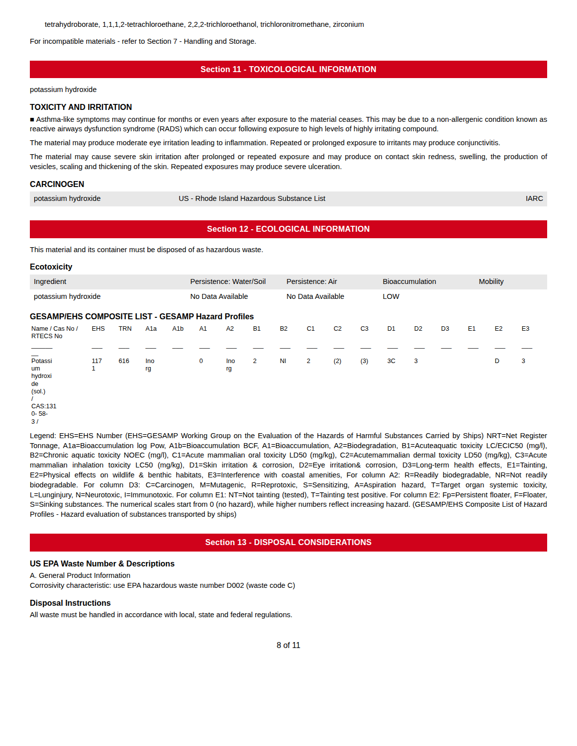tetrahydroborate, 1,1,1,2-tetrachloroethane, 2,2,2-trichloroethanol, trichloronitromethane, zirconium
For incompatible materials - refer to Section 7 - Handling and Storage.
Section 11 - TOXICOLOGICAL INFORMATION
potassium hydroxide
TOXICITY AND IRRITATION
■ Asthma-like symptoms may continue for months or even years after exposure to the material ceases. This may be due to a non-allergenic condition known as reactive airways dysfunction syndrome (RADS) which can occur following exposure to high levels of highly irritating compound.
The material may produce moderate eye irritation leading to inflammation. Repeated or prolonged exposure to irritants may produce conjunctivitis.
The material may cause severe skin irritation after prolonged or repeated exposure and may produce on contact skin redness, swelling, the production of vesicles, scaling and thickening of the skin. Repeated exposures may produce severe ulceration.
CARCINOGEN
| potassium hydroxide | US - Rhode Island Hazardous Substance List | IARC |
Section 12 - ECOLOGICAL INFORMATION
This material and its container must be disposed of as hazardous waste.
Ecotoxicity
| Ingredient | Persistence: Water/Soil | Persistence: Air | Bioaccumulation | Mobility |
| --- | --- | --- | --- | --- |
| potassium hydroxide | No Data Available | No Data Available | LOW | |
GESAMP/EHS COMPOSITE LIST - GESAMP Hazard Profiles
| Name / Cas No / RTECS No | EHS | TRN | A1a | A1b | A1 | A2 | B1 | B2 | C1 | C2 | C3 | D1 | D2 | D3 | E1 | E2 | E3 |
| ______ __ | ___ | ___ | ___ | ___ | ___ | ___ | ___ | ___ | ___ | ___ | ___ | ___ | ___ | ___ | ___ | ___ | ___ |
| Potassi um hydroxi de (sol.) / CAS:131 0- 58- 3 / | 117 1 | 616 | Ino rg | | 0 | Ino rg | 2 | NI | 2 | (2) | (3) | 3C | 3 | | | D | 3 |
Legend: EHS=EHS Number (EHS=GESAMP Working Group on the Evaluation of the Hazards of Harmful Substances Carried by Ships) NRT=Net Register Tonnage, A1a=Bioaccumulation log Pow, A1b=Bioaccumulation BCF, A1=Bioaccumulation, A2=Biodegradation, B1=Acuteaquatic toxicity LC/ECIC50 (mg/l), B2=Chronic aquatic toxicity NOEC (mg/l), C1=Acute mammalian oral toxicity LD50 (mg/kg), C2=Acutemammalian dermal toxicity LD50 (mg/kg), C3=Acute mammalian inhalation toxicity LC50 (mg/kg), D1=Skin irritation & corrosion, D2=Eye irritation& corrosion, D3=Long-term health effects, E1=Tainting, E2=Physical effects on wildlife & benthic habitats, E3=Interference with coastal amenities, For column A2: R=Readily biodegradable, NR=Not readily biodegradable. For column D3: C=Carcinogen, M=Mutagenic, R=Reprotoxic, S=Sensitizing, A=Aspiration hazard, T=Target organ systemic toxicity, L=Lunginjury, N=Neurotoxic, I=Immunotoxic. For column E1: NT=Not tainting (tested), T=Tainting test positive. For column E2: Fp=Persistent floater, F=Floater, S=Sinking substances. The numerical scales start from 0 (no hazard), while higher numbers reflect increasing hazard. (GESAMP/EHS Composite List of Hazard Profiles - Hazard evaluation of substances transported by ships)
Section 13 - DISPOSAL CONSIDERATIONS
US EPA Waste Number & Descriptions
A. General Product Information
Corrosivity characteristic: use EPA hazardous waste number D002 (waste code C)
Disposal Instructions
All waste must be handled in accordance with local, state and federal regulations.
8 of 11